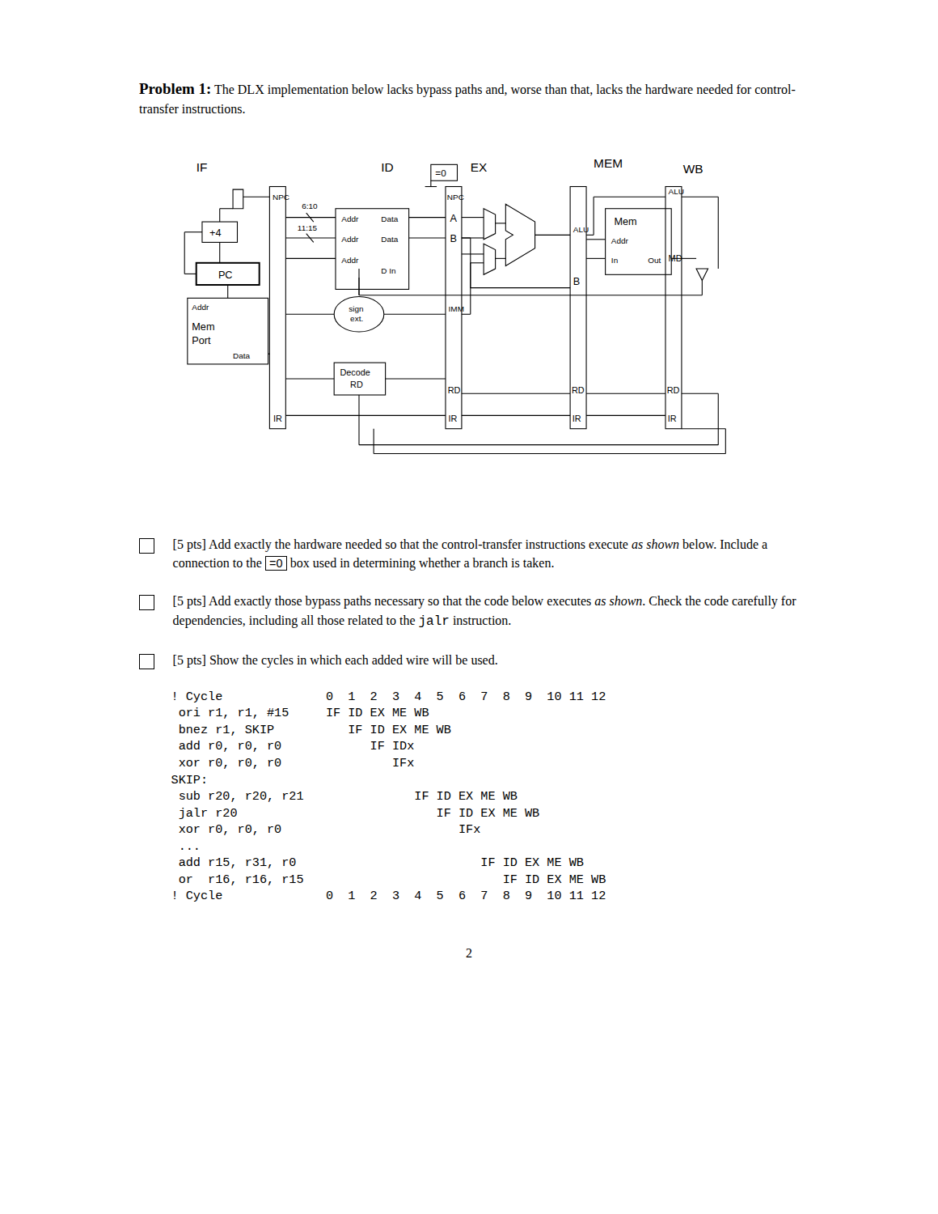Problem 1: The DLX implementation below lacks bypass paths and, worse than that, lacks the hardware needed for control-transfer instructions.
Five-stage DLX pipeline datapath diagram Pipeline stages IF, ID, EX, MEM, WB with PC, instruction memory port, register file, sign extender, decode RD, ALU, data memory, and pipeline latches NPC, IR, A, B, IMM, RD, ALU, B, MD. IF ID EX MEM WB =0 NPC IR NPC RD IR RD IR RD IR +4 PC Addr Mem Port Data Addr Data Addr Data Addr D In 6:10 11:15 sign ext. IMM Decode RD A B ALU B Mem Addr In Out ALU MD
[5 pts] Add exactly the hardware needed so that the control-transfer instructions execute as shown below. Include a connection to the =0 box used in determining whether a branch is taken.
[5 pts] Add exactly those bypass paths necessary so that the code below executes as shown. Check the code carefully for dependencies, including all those related to the jalr instruction.
[5 pts] Show the cycles in which each added wire will be used.
! Cycle              0  1  2  3  4  5  6  7  8  9  10 11 12
 ori r1, r1, #15     IF ID EX ME WB
 bnez r1, SKIP          IF ID EX ME WB
 add r0, r0, r0            IF IDx
 xor r0, r0, r0               IFx
SKIP:
 sub r20, r20, r21               IF ID EX ME WB
 jalr r20                           IF ID EX ME WB
 xor r0, r0, r0                        IFx
 ...
 add r15, r31, r0                         IF ID EX ME WB
 or  r16, r16, r15                           IF ID EX ME WB
! Cycle              0  1  2  3  4  5  6  7  8  9  10 11 12
2